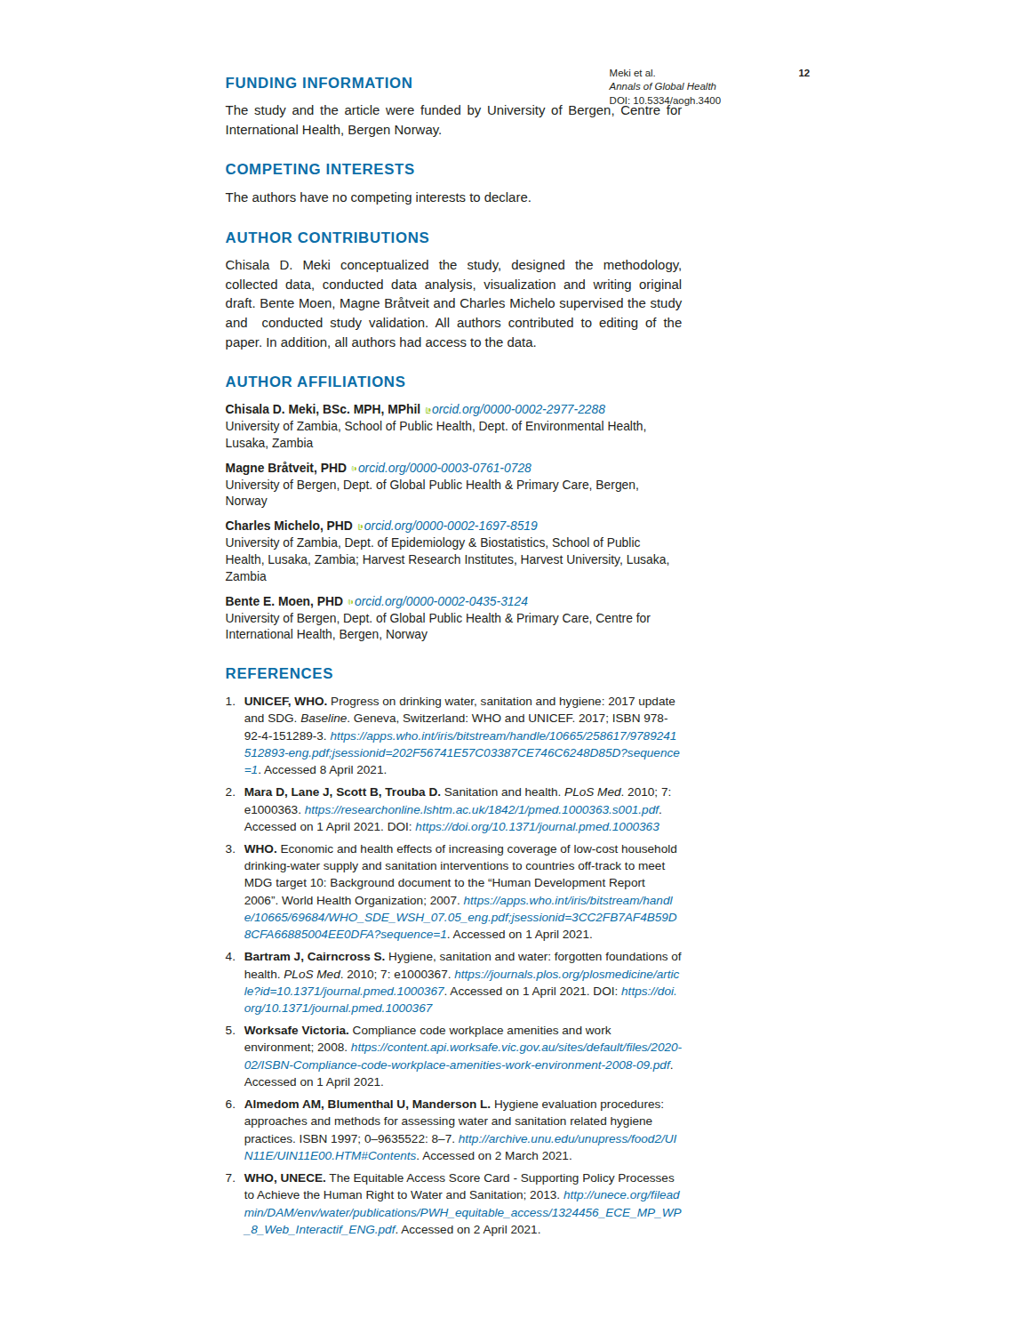12 Meki et al. Annals of Global Health DOI: 10.5334/aogh.3400
Funding Information
The study and the article were funded by University of Bergen, Centre for International Health, Bergen Norway.
Competing Interests
The authors have no competing interests to declare.
Author Contributions
Chisala D. Meki conceptualized the study, designed the methodology, collected data, conducted data analysis, visualization and writing original draft. Bente Moen, Magne Bråtveit and Charles Michelo supervised the study and conducted study validation. All authors contributed to editing of the paper. In addition, all authors had access to the data.
Author Affiliations
Chisala D. Meki, BSc. MPH, MPhil iD orcid.org/0000-0002-2977-2288
University of Zambia, School of Public Health, Dept. of Environmental Health, Lusaka, Zambia
Magne Bråtveit, PHD iD orcid.org/0000-0003-0761-0728
University of Bergen, Dept. of Global Public Health & Primary Care, Bergen, Norway
Charles Michelo, PHD iD orcid.org/0000-0002-1697-8519
University of Zambia, Dept. of Epidemiology & Biostatistics, School of Public Health, Lusaka, Zambia; Harvest Research Institutes, Harvest University, Lusaka, Zambia
Bente E. Moen, PHD iD orcid.org/0000-0002-0435-3124
University of Bergen, Dept. of Global Public Health & Primary Care, Centre for International Health, Bergen, Norway
References
UNICEF, WHO. Progress on drinking water, sanitation and hygiene: 2017 update and SDG. Baseline. Geneva, Switzerland: WHO and UNICEF. 2017; ISBN 978-92-4-151289-3. https://apps.who.int/iris/bitstream/handle/10665/258617/9789241512893-eng.pdf;jsessionid=202F56741E57C03387CE746C6248D85D?sequence=1. Accessed 8 April 2021.
Mara D, Lane J, Scott B, Trouba D. Sanitation and health. PLoS Med. 2010; 7: e1000363. https://researchonline.lshtm.ac.uk/1842/1/pmed.1000363.s001.pdf. Accessed on 1 April 2021. DOI: https://doi.org/10.1371/journal.pmed.1000363
WHO. Economic and health effects of increasing coverage of low-cost household drinking-water supply and sanitation interventions to countries off-track to meet MDG target 10: Background document to the “Human Development Report 2006”. World Health Organization; 2007. https://apps.who.int/iris/bitstream/handle/10665/69684/WHO_SDE_WSH_07.05_eng.pdf;jsessionid=3CC2FB7AF4B59D8CFA66885004EE0DFA?sequence=1. Accessed on 1 April 2021.
Bartram J, Cairncross S. Hygiene, sanitation and water: forgotten foundations of health. PLoS Med. 2010; 7: e1000367. https://journals.plos.org/plosmedicine/article?id=10.1371/journal.pmed.1000367. Accessed on 1 April 2021. DOI: https://doi.org/10.1371/journal.pmed.1000367
Worksafe Victoria. Compliance code workplace amenities and work environment; 2008. https://content.api.worksafe.vic.gov.au/sites/default/files/2020-02/ISBN-Compliance-code-workplace-amenities-work-environment-2008-09.pdf. Accessed on 1 April 2021.
Almedom AM, Blumenthal U, Manderson L. Hygiene evaluation procedures: approaches and methods for assessing water and sanitation related hygiene practices. ISBN 1997; 0–9635522: 8–7. http://archive.unu.edu/unupress/food2/UIN11E/UIN11E00.HTM#Contents. Accessed on 2 March 2021.
WHO, UNECE. The Equitable Access Score Card - Supporting Policy Processes to Achieve the Human Right to Water and Sanitation; 2013. http://unece.org/fileadmin/DAM/env/water/publications/PWH_equitable_access/1324456_ECE_MP_WP_8_Web_Interactif_ENG.pdf. Accessed on 2 April 2021.